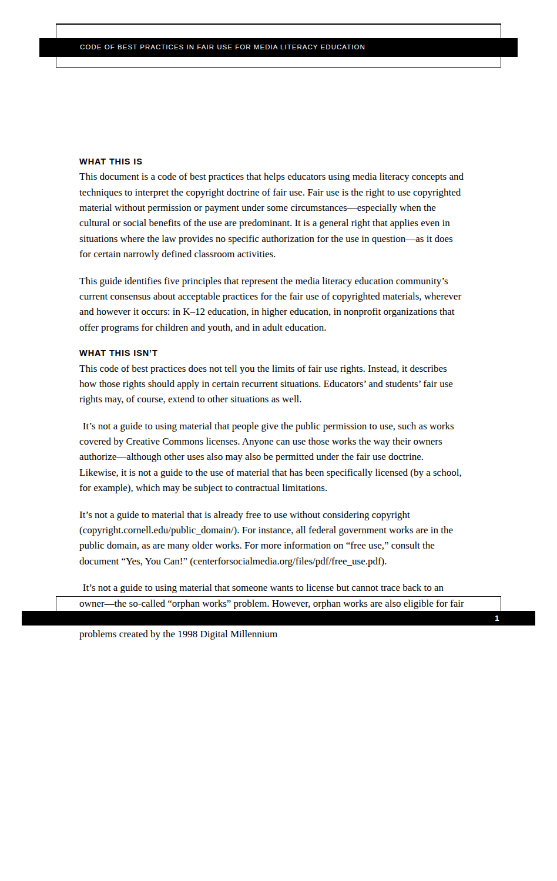Code of Best Practices in Fair Use for Media Literacy Education
What This Is
This document is a code of best practices that helps educators using media literacy concepts and techniques to interpret the copyright doctrine of fair use. Fair use is the right to use copyrighted material without permission or payment under some circumstances—especially when the cultural or social benefits of the use are predominant. It is a general right that applies even in situations where the law provides no specific authorization for the use in question—as it does for certain narrowly defined classroom activities.
This guide identifies five principles that represent the media literacy education community’s current consensus about acceptable practices for the fair use of copyrighted materials, wherever and however it occurs: in K–12 education, in higher education, in nonprofit organizations that offer programs for children and youth, and in adult education.
What This Isn’t
This code of best practices does not tell you the limits of fair use rights. Instead, it describes how those rights should apply in certain recurrent situations. Educators’ and students’ fair use rights may, of course, extend to other situations as well.
It’s not a guide to using material that people give the public permission to use, such as works covered by Creative Commons licenses. Anyone can use those works the way their owners authorize—although other uses also may also be permitted under the fair use doctrine. Likewise, it is not a guide to the use of material that has been specifically licensed (by a school, for example), which may be subject to contractual limitations.
It’s not a guide to material that is already free to use without considering copyright (copyright.cornell.edu/public_domain/). For instance, all federal government works are in the public domain, as are many older works. For more information on “free use,” consult the document “Yes, You Can!” (centerforsocialmedia.org/files/pdf/free_use.pdf).
It’s not a guide to using material that someone wants to license but cannot trace back to an owner—the so-called “orphan works” problem. However, orphan works are also eligible for fair use consideration, according to the principles detailed below. And it does not address the problems created by the 1998 Digital Millennium
1